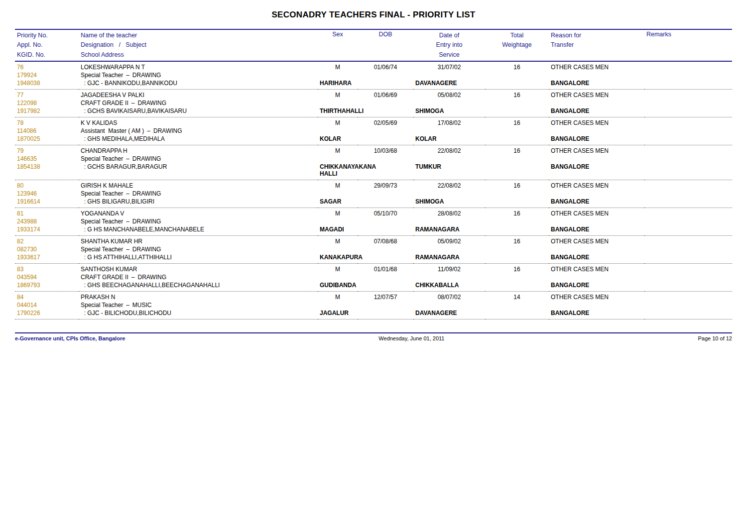SECONADRY TEACHERS FINAL - PRIORITY LIST
| Priority No. Appl. No. KGID. No. | Name of the teacher Designation / Subject School Address | Sex | DOB | Date of Entry into Service | Total Weightage | Reason for Transfer | Remarks |
| 76 | LOKESHWARAPPA N T | M | 01/06/74 | 31/07/02 | 16 | OTHER CASES MEN | |
| 179924 | Special Teacher – DRAWING | |
| 1948038 | : GJC - BANNIKODU,BANNIKODU | HARIHARA | DAVANAGERE | BANGALORE |
| 77 | JAGADEESHA V PALKI | M | 01/06/69 | 05/08/02 | 16 | OTHER CASES MEN | |
| 122098 | CRAFT GRADE II – DRAWING | |
| 1917982 | : GCHS BAVIKAISARU,BAVIKAISARU | THIRTHAHALLI | SHIMOGA | BANGALORE |
| 78 | K V KALIDAS | M | 02/05/69 | 17/08/02 | 16 | OTHER CASES MEN | |
| 114086 | Assistant Master ( AM ) – DRAWING | |
| 1870025 | : GHS MEDIHALA,MEDIHALA | KOLAR | KOLAR | BANGALORE |
| 79 | CHANDRAPPA H | M | 10/03/68 | 22/08/02 | 16 | OTHER CASES MEN | |
| 146635 | Special Teacher – DRAWING | |
| 1854138 | : GCHS BARAGUR,BARAGUR | CHIKKANAYAKANA HALLI | TUMKUR | BANGALORE |
| 80 | GIRISH K MAHALE | M | 29/09/73 | 22/08/02 | 16 | OTHER CASES MEN | |
| 123946 | Special Teacher – DRAWING | |
| 1916614 | : GHS BILIGARU,BILIGIRI | SAGAR | SHIMOGA | BANGALORE |
| 81 | YOGANANDA V | M | 05/10/70 | 28/08/02 | 16 | OTHER CASES MEN | |
| 243988 | Special Teacher – DRAWING | |
| 1933174 | : G HS MANCHANABELE,MANCHANABELE | MAGADI | RAMANAGARA | BANGALORE |
| 82 | SHANTHA KUMAR HR | M | 07/08/68 | 05/09/02 | 16 | OTHER CASES MEN | |
| 082730 | Special Teacher – DRAWING | |
| 1933617 | : G HS ATTHIHALLI,ATTHIHALLI | KANAKAPURA | RAMANAGARA | BANGALORE |
| 83 | SANTHOSH KUMAR | M | 01/01/68 | 11/09/02 | 16 | OTHER CASES MEN | |
| 043594 | CRAFT GRADE II – DRAWING | |
| 1869793 | : GHS BEECHAGANAHALLI,BEECHAGANAHALLI | GUDIBANDA | CHIKKABALLA | BANGALORE |
| 84 | PRAKASH N | M | 12/07/57 | 08/07/02 | 14 | OTHER CASES MEN | |
| 044014 | Special Teacher – MUSIC | |
| 1790226 | : GJC - BILICHODU,BILICHODU | JAGALUR | DAVANAGERE | BANGALORE |
e-Governance unit, CPIs Office, Bangalore
Wednesday, June 01, 2011
Page 10 of 12